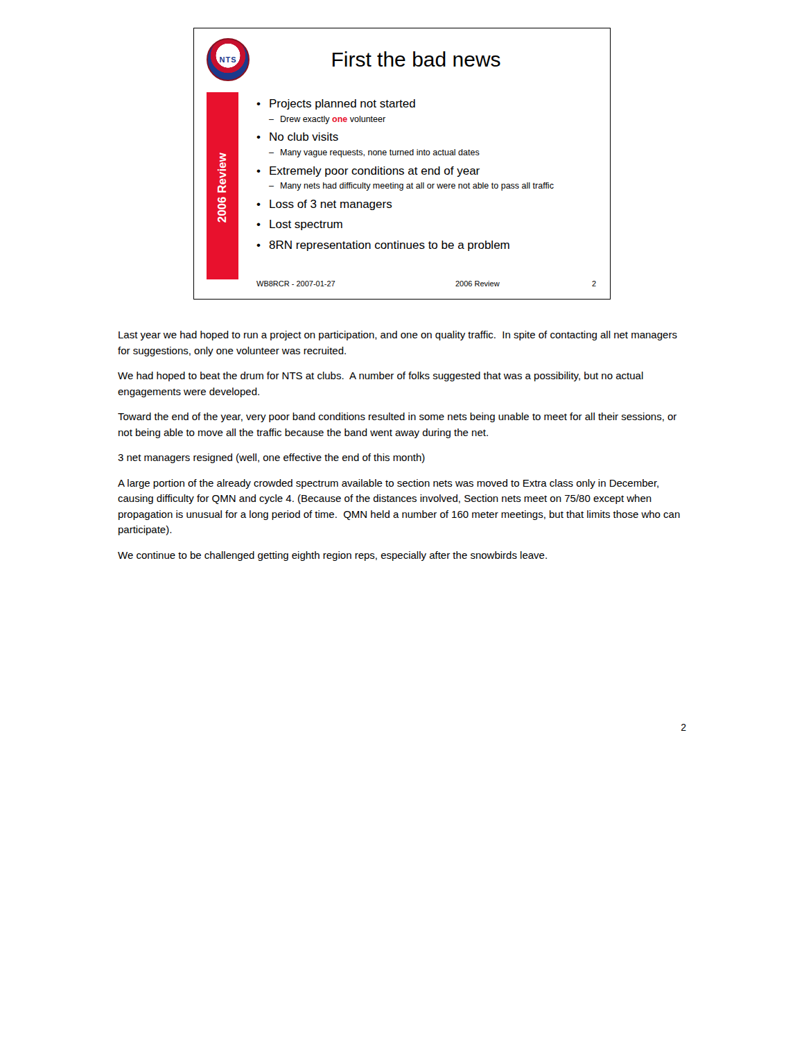NTS
First the bad news
2006 Review
Projects planned not started
Drew exactly one volunteer
No club visits
Many vague requests, none turned into actual dates
Extremely poor conditions at end of year
Many nets had difficulty meeting at all or were not able to pass all traffic
Loss of 3 net managers
Lost spectrum
8RN representation continues to be a problem
WB8RCR - 2007-01-27 2006 Review 2
Last year we had hoped to run a project on participation, and one on quality traffic. In spite of contacting all net managers for suggestions, only one volunteer was recruited.
We had hoped to beat the drum for NTS at clubs. A number of folks suggested that was a possibility, but no actual engagements were developed.
Toward the end of the year, very poor band conditions resulted in some nets being unable to meet for all their sessions, or not being able to move all the traffic because the band went away during the net.
3 net managers resigned (well, one effective the end of this month)
A large portion of the already crowded spectrum available to section nets was moved to Extra class only in December, causing difficulty for QMN and cycle 4. (Because of the distances involved, Section nets meet on 75/80 except when propagation is unusual for a long period of time. QMN held a number of 160 meter meetings, but that limits those who can participate).
We continue to be challenged getting eighth region reps, especially after the snowbirds leave.
2